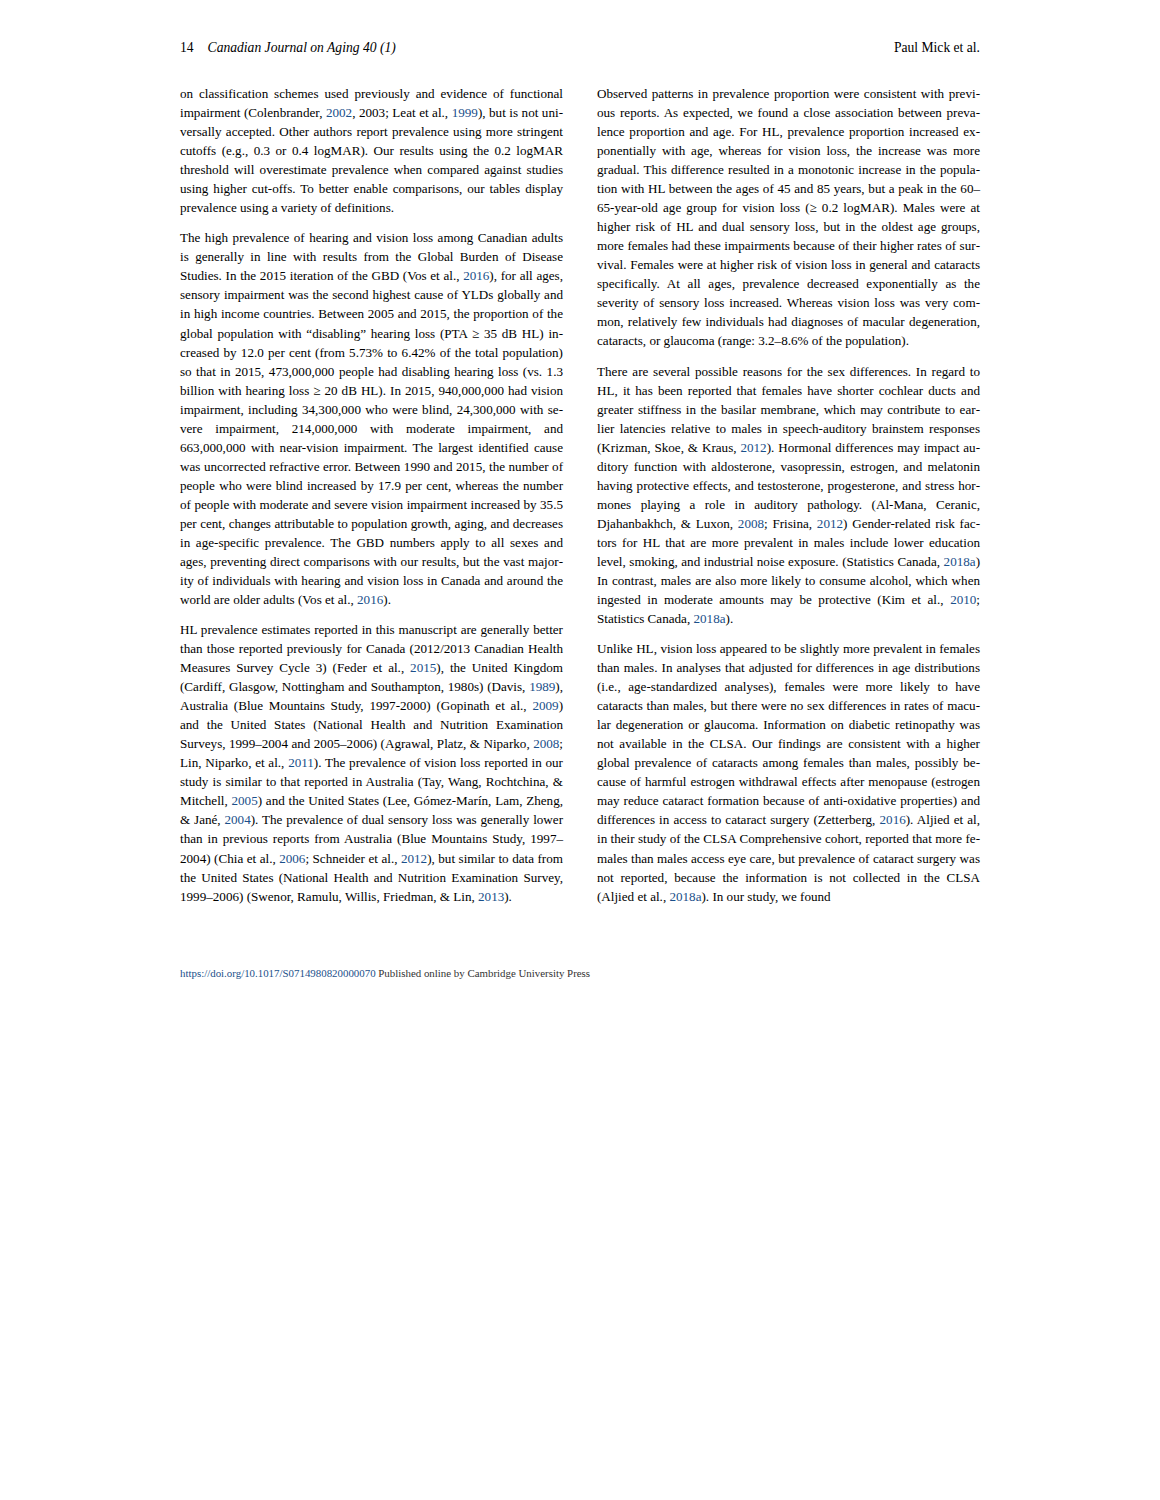14 Canadian Journal on Aging 40 (1)
Paul Mick et al.
on classification schemes used previously and evidence of functional impairment (Colenbrander, 2002, 2003; Leat et al., 1999), but is not universally accepted. Other authors report prevalence using more stringent cutoffs (e.g., 0.3 or 0.4 logMAR). Our results using the 0.2 logMAR threshold will overestimate prevalence when compared against studies using higher cut-offs. To better enable comparisons, our tables display prevalence using a variety of definitions.
The high prevalence of hearing and vision loss among Canadian adults is generally in line with results from the Global Burden of Disease Studies. In the 2015 iteration of the GBD (Vos et al., 2016), for all ages, sensory impairment was the second highest cause of YLDs globally and in high income countries. Between 2005 and 2015, the proportion of the global population with “disabling” hearing loss (PTA ≥ 35 dB HL) increased by 12.0 per cent (from 5.73% to 6.42% of the total population) so that in 2015, 473,000,000 people had disabling hearing loss (vs. 1.3 billion with hearing loss ≥ 20 dB HL). In 2015, 940,000,000 had vision impairment, including 34,300,000 who were blind, 24,300,000 with severe impairment, 214,000,000 with moderate impairment, and 663,000,000 with near-vision impairment. The largest identified cause was uncorrected refractive error. Between 1990 and 2015, the number of people who were blind increased by 17.9 per cent, whereas the number of people with moderate and severe vision impairment increased by 35.5 per cent, changes attributable to population growth, aging, and decreases in age-specific prevalence. The GBD numbers apply to all sexes and ages, preventing direct comparisons with our results, but the vast majority of individuals with hearing and vision loss in Canada and around the world are older adults (Vos et al., 2016).
HL prevalence estimates reported in this manuscript are generally better than those reported previously for Canada (2012/2013 Canadian Health Measures Survey Cycle 3) (Feder et al., 2015), the United Kingdom (Cardiff, Glasgow, Nottingham and Southampton, 1980s) (Davis, 1989), Australia (Blue Mountains Study, 1997-2000) (Gopinath et al., 2009) and the United States (National Health and Nutrition Examination Surveys, 1999–2004 and 2005–2006) (Agrawal, Platz, & Niparko, 2008; Lin, Niparko, et al., 2011). The prevalence of vision loss reported in our study is similar to that reported in Australia (Tay, Wang, Rochtchina, & Mitchell, 2005) and the United States (Lee, Gómez-Marín, Lam, Zheng, & Jané, 2004). The prevalence of dual sensory loss was generally lower than in previous reports from Australia (Blue Mountains Study, 1997–2004) (Chia et al., 2006; Schneider et al., 2012), but similar to data from the United States (National Health and Nutrition Examination Survey, 1999–2006) (Swenor, Ramulu, Willis, Friedman, & Lin, 2013).
Observed patterns in prevalence proportion were consistent with previous reports. As expected, we found a close association between prevalence proportion and age. For HL, prevalence proportion increased exponentially with age, whereas for vision loss, the increase was more gradual. This difference resulted in a monotonic increase in the population with HL between the ages of 45 and 85 years, but a peak in the 60–65-year-old age group for vision loss (≥ 0.2 logMAR). Males were at higher risk of HL and dual sensory loss, but in the oldest age groups, more females had these impairments because of their higher rates of survival. Females were at higher risk of vision loss in general and cataracts specifically. At all ages, prevalence decreased exponentially as the severity of sensory loss increased. Whereas vision loss was very common, relatively few individuals had diagnoses of macular degeneration, cataracts, or glaucoma (range: 3.2–8.6% of the population).
There are several possible reasons for the sex differences. In regard to HL, it has been reported that females have shorter cochlear ducts and greater stiffness in the basilar membrane, which may contribute to earlier latencies relative to males in speech-auditory brainstem responses (Krizman, Skoe, & Kraus, 2012). Hormonal differences may impact auditory function with aldosterone, vasopressin, estrogen, and melatonin having protective effects, and testosterone, progesterone, and stress hormones playing a role in auditory pathology. (Al-Mana, Ceranic, Djahanbakhch, & Luxon, 2008; Frisina, 2012) Gender-related risk factors for HL that are more prevalent in males include lower education level, smoking, and industrial noise exposure. (Statistics Canada, 2018a) In contrast, males are also more likely to consume alcohol, which when ingested in moderate amounts may be protective (Kim et al., 2010; Statistics Canada, 2018a).
Unlike HL, vision loss appeared to be slightly more prevalent in females than males. In analyses that adjusted for differences in age distributions (i.e., age-standardized analyses), females were more likely to have cataracts than males, but there were no sex differences in rates of macular degeneration or glaucoma. Information on diabetic retinopathy was not available in the CLSA. Our findings are consistent with a higher global prevalence of cataracts among females than males, possibly because of harmful estrogen withdrawal effects after menopause (estrogen may reduce cataract formation because of anti-oxidative properties) and differences in access to cataract surgery (Zetterberg, 2016). Aljied et al, in their study of the CLSA Comprehensive cohort, reported that more females than males access eye care, but prevalence of cataract surgery was not reported, because the information is not collected in the CLSA (Aljied et al., 2018a). In our study, we found
https://doi.org/10.1017/S0714980820000070 Published online by Cambridge University Press